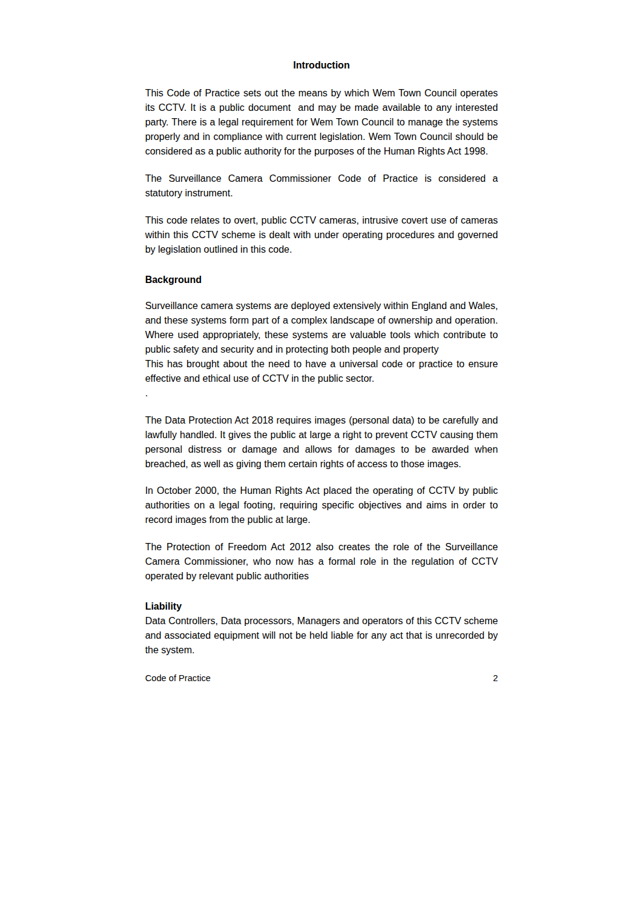Introduction
This Code of Practice sets out the means by which Wem Town Council operates its CCTV. It is a public document and may be made available to any interested party. There is a legal requirement for Wem Town Council to manage the systems properly and in compliance with current legislation. Wem Town Council should be considered as a public authority for the purposes of the Human Rights Act 1998.
The Surveillance Camera Commissioner Code of Practice is considered a statutory instrument.
This code relates to overt, public CCTV cameras, intrusive covert use of cameras within this CCTV scheme is dealt with under operating procedures and governed by legislation outlined in this code.
Background
Surveillance camera systems are deployed extensively within England and Wales, and these systems form part of a complex landscape of ownership and operation. Where used appropriately, these systems are valuable tools which contribute to public safety and security and in protecting both people and property
This has brought about the need to have a universal code or practice to ensure effective and ethical use of CCTV in the public sector.
.
The Data Protection Act 2018 requires images (personal data) to be carefully and lawfully handled. It gives the public at large a right to prevent CCTV causing them personal distress or damage and allows for damages to be awarded when breached, as well as giving them certain rights of access to those images.
In October 2000, the Human Rights Act placed the operating of CCTV by public authorities on a legal footing, requiring specific objectives and aims in order to record images from the public at large.
The Protection of Freedom Act 2012 also creates the role of the Surveillance Camera Commissioner, who now has a formal role in the regulation of CCTV operated by relevant public authorities
Liability
Data Controllers, Data processors, Managers and operators of this CCTV scheme and associated equipment will not be held liable for any act that is unrecorded by the system.
Code of Practice 2